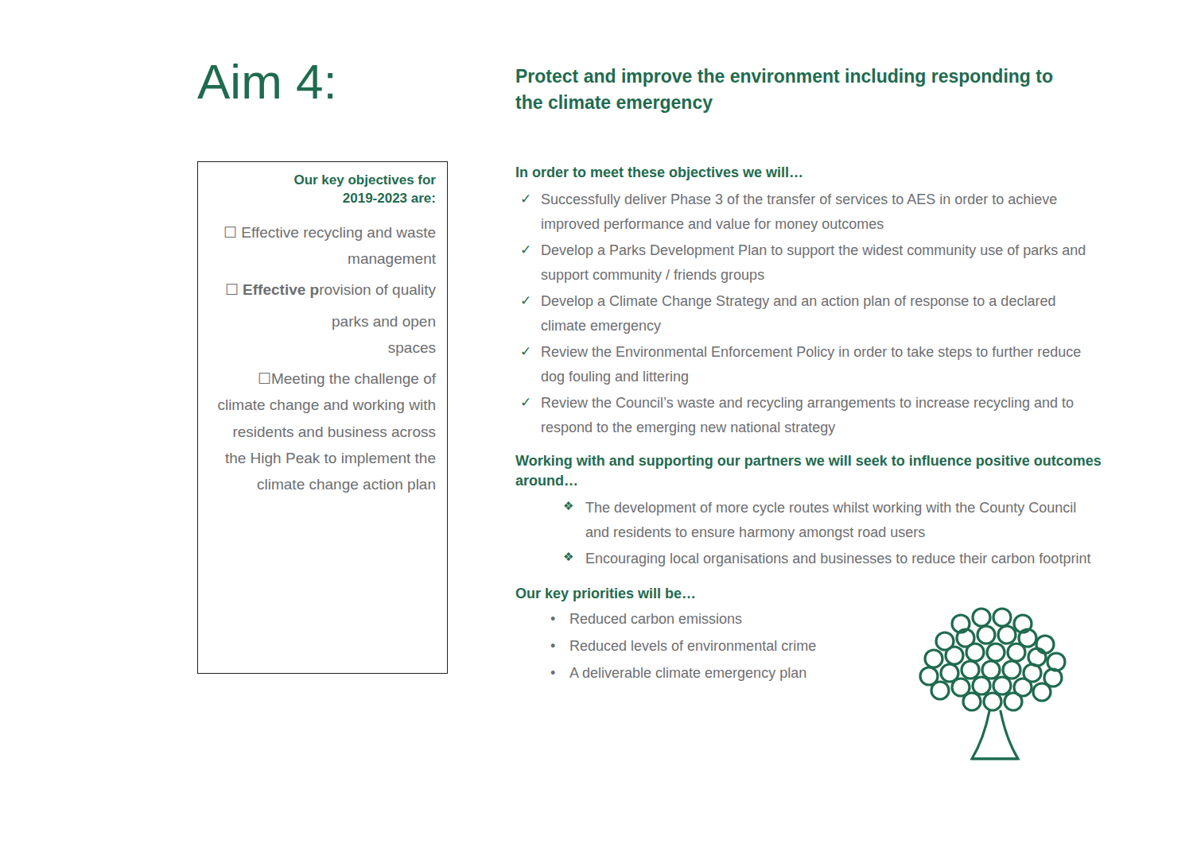Aim 4:
Protect and improve the environment including responding to the climate emergency
Our key objectives for
2019-2023 are:
☐ Effective recycling and waste management
☐ Effective provision of quality
parks and open
spaces
☐Meeting the challenge of climate change and working with residents and business across the High Peak to implement the climate change action plan
In order to meet these objectives we will…
Successfully deliver Phase 3 of the transfer of services to AES in order to achieve improved performance and value for money outcomes
Develop a Parks Development Plan to support the widest community use of parks and support community / friends groups
Develop a Climate Change Strategy and an action plan of response to a declared climate emergency
Review the Environmental Enforcement Policy in order to take steps to further reduce dog fouling and littering
Review the Council’s waste and recycling arrangements to increase recycling and to respond to the emerging new national strategy
Working with and supporting our partners we will seek to influence positive outcomes around…
The development of more cycle routes whilst working with the County Council and residents to ensure harmony amongst road users
Encouraging local organisations and businesses to reduce their carbon footprint
Our key priorities will be…
Reduced carbon emissions
Reduced levels of environmental crime
A deliverable climate emergency plan